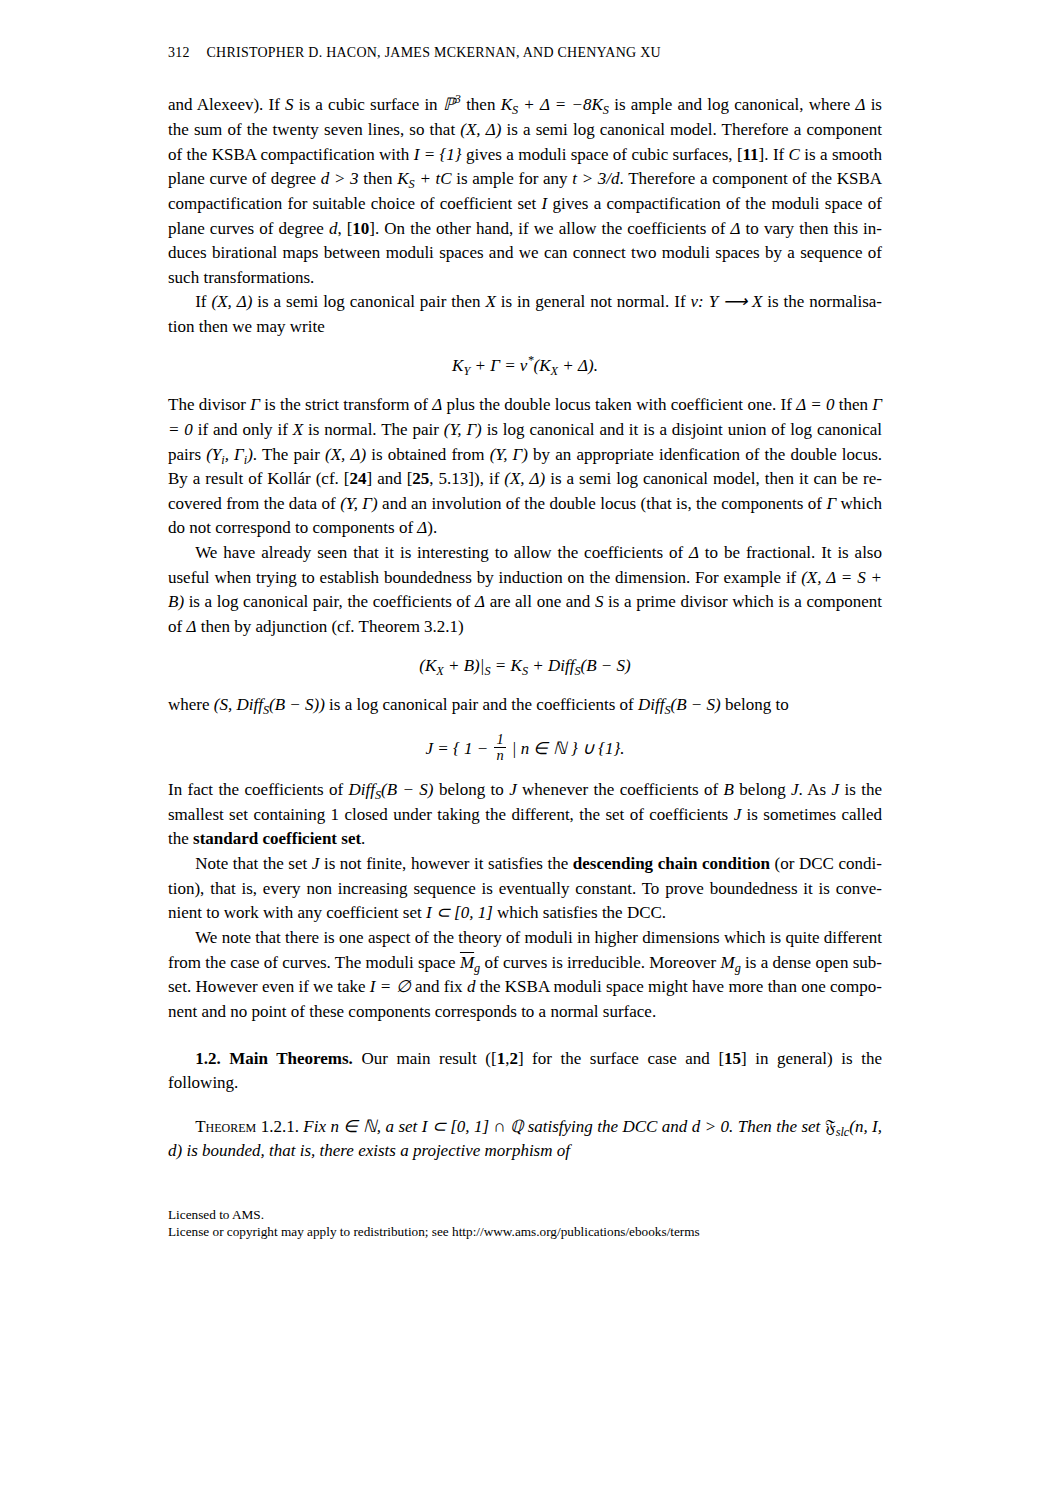312 CHRISTOPHER D. HACON, JAMES MCKERNAN, AND CHENYANG XU
and Alexeev). If S is a cubic surface in ℙ3 then KS + Δ = −8KS is ample and log canonical, where Δ is the sum of the twenty seven lines, so that (X, Δ) is a semi log canonical model. Therefore a component of the KSBA compactification with I = {1} gives a moduli space of cubic surfaces, [11]. If C is a smooth plane curve of degree d > 3 then KS + tC is ample for any t > 3/d. Therefore a component of the KSBA compactification for suitable choice of coefficient set I gives a compactification of the moduli space of plane curves of degree d, [10]. On the other hand, if we allow the coefficients of Δ to vary then this induces birational maps between moduli spaces and we can connect two moduli spaces by a sequence of such transformations.
If (X, Δ) is a semi log canonical pair then X is in general not normal. If ν: Y ⟶ X is the normalisation then we may write
KY + Γ = ν*(KX + Δ).
The divisor Γ is the strict transform of Δ plus the double locus taken with coefficient one. If Δ = 0 then Γ = 0 if and only if X is normal. The pair (Y, Γ) is log canonical and it is a disjoint union of log canonical pairs (Yi, Γi). The pair (X, Δ) is obtained from (Y, Γ) by an appropriate idenfication of the double locus. By a result of Kollár (cf. [24] and [25, 5.13]), if (X, Δ) is a semi log canonical model, then it can be recovered from the data of (Y, Γ) and an involution of the double locus (that is, the components of Γ which do not correspond to components of Δ).
We have already seen that it is interesting to allow the coefficients of Δ to be fractional. It is also useful when trying to establish boundedness by induction on the dimension. For example if (X, Δ = S + B) is a log canonical pair, the coefficients of Δ are all one and S is a prime divisor which is a component of Δ then by adjunction (cf. Theorem 3.2.1)
(KX + B)|S = KS + DiffS(B − S)
where (S, DiffS(B − S)) is a log canonical pair and the coefficients of DiffS(B − S) belong to
J = { 1 − 1 n | n ∈ ℕ } ∪ {1}.
In fact the coefficients of DiffS(B − S) belong to J whenever the coefficients of B belong J. As J is the smallest set containing 1 closed under taking the different, the set of coefficients J is sometimes called the standard coefficient set.
Note that the set J is not finite, however it satisfies the descending chain condition (or DCC condition), that is, every non increasing sequence is eventually constant. To prove boundedness it is convenient to work with any coefficient set I ⊂ [0, 1] which satisfies the DCC.
We note that there is one aspect of the theory of moduli in higher dimensions which is quite different from the case of curves. The moduli space Mg of curves is irreducible. Moreover Mg is a dense open subset. However even if we take I = ∅ and fix d the KSBA moduli space might have more than one component and no point of these components corresponds to a normal surface.
1.2. Main Theorems. Our main result ([1,2] for the surface case and [15] in general) is the following.
Theorem 1.2.1. Fix n ∈ ℕ, a set I ⊂ [0, 1] ∩ ℚ satisfying the DCC and d > 0. Then the set 𝔉slc(n, I, d) is bounded, that is, there exists a projective morphism of
Licensed to AMS.
License or copyright may apply to redistribution; see http://www.ams.org/publications/ebooks/terms